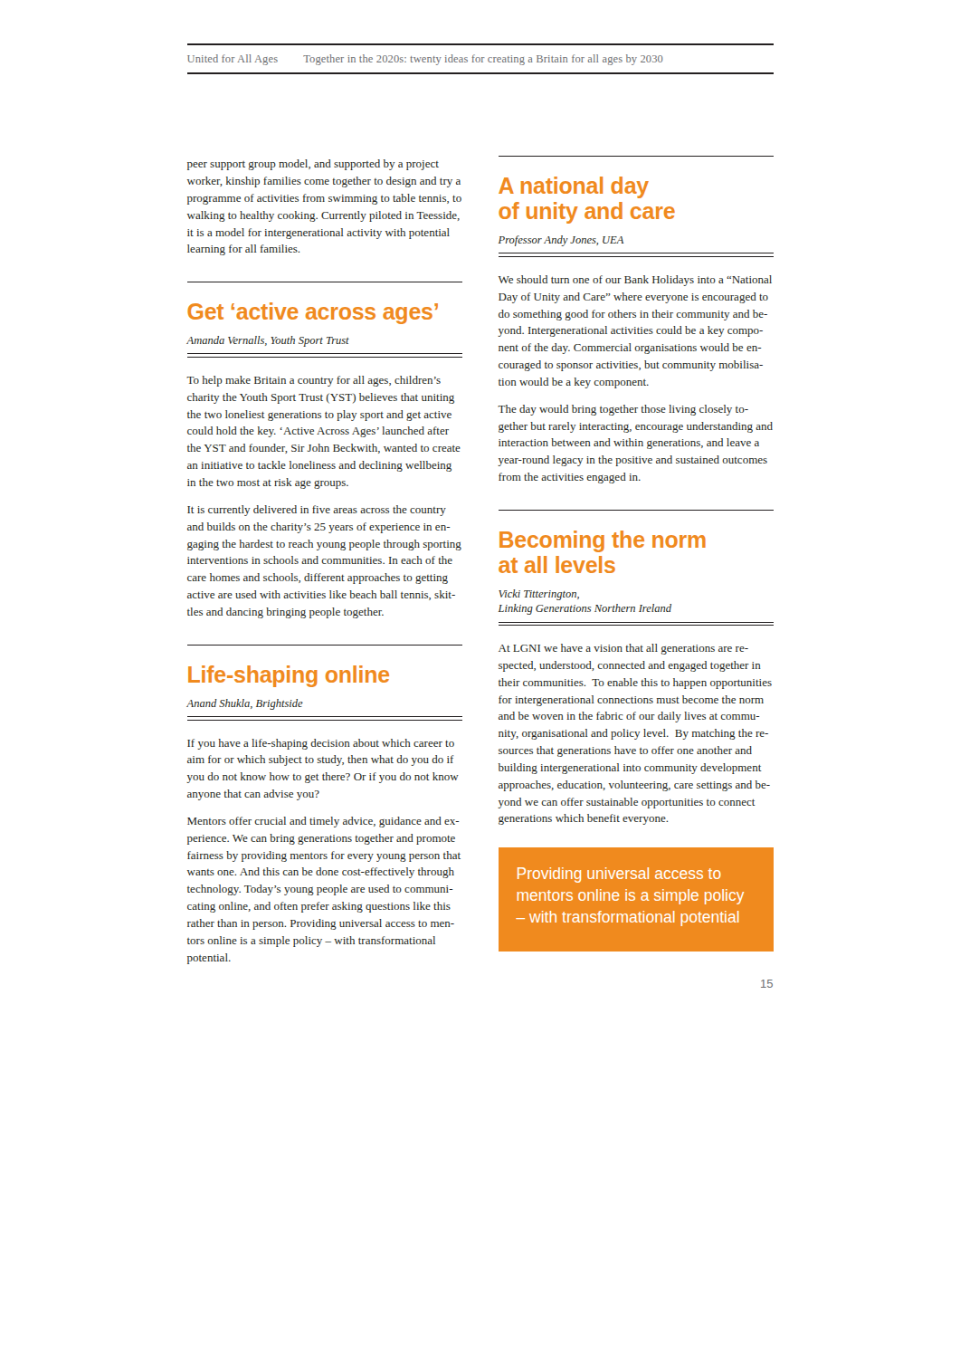United for All Ages Together in the 2020s: twenty ideas for creating a Britain for all ages by 2030
peer support group model, and supported by a project worker, kinship families come together to design and try a programme of activities from swimming to table tennis, to walking to healthy cooking. Currently piloted in Teesside, it is a model for intergenerational activity with potential learning for all families.
Get ‘active across ages’
Amanda Vernalls, Youth Sport Trust
To help make Britain a country for all ages, children’s charity the Youth Sport Trust (YST) believes that uniting the two loneliest generations to play sport and get active could hold the key. ‘Active Across Ages’ launched after the YST and founder, Sir John Beckwith, wanted to create an initiative to tackle loneliness and declining wellbeing in the two most at risk age groups.
It is currently delivered in five areas across the country and builds on the charity’s 25 years of experience in engaging the hardest to reach young people through sporting interventions in schools and communities. In each of the care homes and schools, different approaches to getting active are used with activities like beach ball tennis, skittles and dancing bringing people together.
Life-shaping online
Anand Shukla, Brightside
If you have a life-shaping decision about which career to aim for or which subject to study, then what do you do if you do not know how to get there? Or if you do not know anyone that can advise you?
Mentors offer crucial and timely advice, guidance and experience. We can bring generations together and promote fairness by providing mentors for every young person that wants one. And this can be done cost-effectively through technology. Today’s young people are used to communicating online, and often prefer asking questions like this rather than in person. Providing universal access to mentors online is a simple policy – with transformational potential.
A national day
of unity and care
Professor Andy Jones, UEA
We should turn one of our Bank Holidays into a “National Day of Unity and Care” where everyone is encouraged to do something good for others in their community and beyond. Intergenerational activities could be a key component of the day. Commercial organisations would be encouraged to sponsor activities, but community mobilisation would be a key component.
The day would bring together those living closely together but rarely interacting, encourage understanding and interaction between and within generations, and leave a year-round legacy in the positive and sustained outcomes from the activities engaged in.
Becoming the norm
at all levels
Vicki Titterington,
Linking Generations Northern Ireland
At LGNI we have a vision that all generations are respected, understood, connected and engaged together in their communities. To enable this to happen opportunities for intergenerational connections must become the norm and be woven in the fabric of our daily lives at community, organisational and policy level. By matching the resources that generations have to offer one another and building intergenerational into community development approaches, education, volunteering, care settings and beyond we can offer sustainable opportunities to connect generations which benefit everyone.
Providing universal access to mentors online is a simple policy – with transformational potential
15